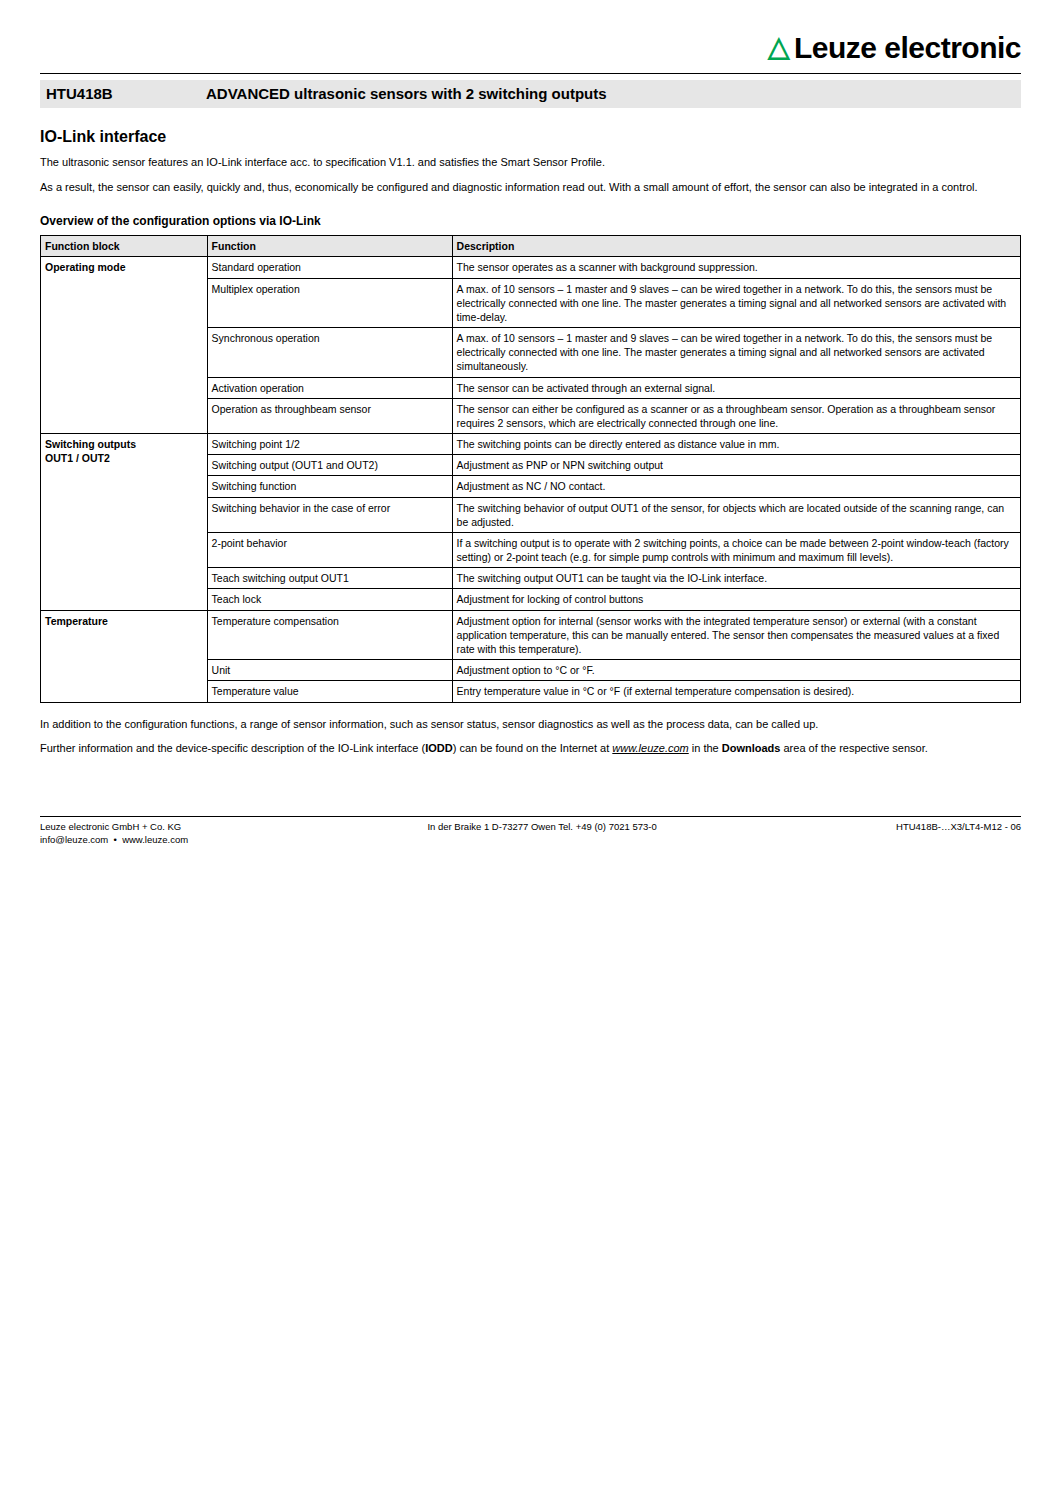△Leuze electronic
HTU418B ADVANCED ultrasonic sensors with 2 switching outputs
IO-Link interface
The ultrasonic sensor features an IO-Link interface acc. to specification V1.1. and satisfies the Smart Sensor Profile.
As a result, the sensor can easily, quickly and, thus, economically be configured and diagnostic information read out. With a small amount of effort, the sensor can also be integrated in a control.
Overview of the configuration options via IO-Link
| Function block | Function | Description |
| --- | --- | --- |
| Operating mode | Standard operation | The sensor operates as a scanner with background suppression. |
| Multiplex operation | A max. of 10 sensors – 1 master and 9 slaves – can be wired together in a network. To do this, the sensors must be electrically connected with one line. The master generates a timing signal and all networked sensors are activated with time-delay. |
| Synchronous operation | A max. of 10 sensors – 1 master and 9 slaves – can be wired together in a network. To do this, the sensors must be electrically connected with one line. The master generates a timing signal and all networked sensors are activated simultaneously. |
| Activation operation | The sensor can be activated through an external signal. |
| Operation as throughbeam sensor | The sensor can either be configured as a scanner or as a throughbeam sensor. Operation as a throughbeam sensor requires 2 sensors, which are electrically connected through one line. |
| Switching outputs OUT1 / OUT2 | Switching point 1/2 | The switching points can be directly entered as distance value in mm. |
| Switching output (OUT1 and OUT2) | Adjustment as PNP or NPN switching output |
| Switching function | Adjustment as NC / NO contact. |
| Switching behavior in the case of error | The switching behavior of output OUT1 of the sensor, for objects which are located outside of the scanning range, can be adjusted. |
| 2-point behavior | If a switching output is to operate with 2 switching points, a choice can be made between 2-point window-teach (factory setting) or 2-point teach (e.g. for simple pump controls with minimum and maximum fill levels). |
| Teach switching output OUT1 | The switching output OUT1 can be taught via the IO-Link interface. |
| Teach lock | Adjustment for locking of control buttons |
| Temperature | Temperature compensation | Adjustment option for internal (sensor works with the integrated temperature sensor) or external (with a constant application temperature, this can be manually entered. The sensor then compensates the measured values at a fixed rate with this temperature). |
| Unit | Adjustment option to °C or °F. |
| Temperature value | Entry temperature value in °C or °F (if external temperature compensation is desired). |
In addition to the configuration functions, a range of sensor information, such as sensor status, sensor diagnostics as well as the process data, can be called up.
Further information and the device-specific description of the IO-Link interface (IODD) can be found on the Internet at www.leuze.com in the Downloads area of the respective sensor.
Leuze electronic GmbH + Co. KG
info@leuze.com • www.leuze.com
In der Braike 1 D-73277 Owen Tel. +49 (0) 7021 573-0
HTU418B-…X3/LT4-M12 - 06